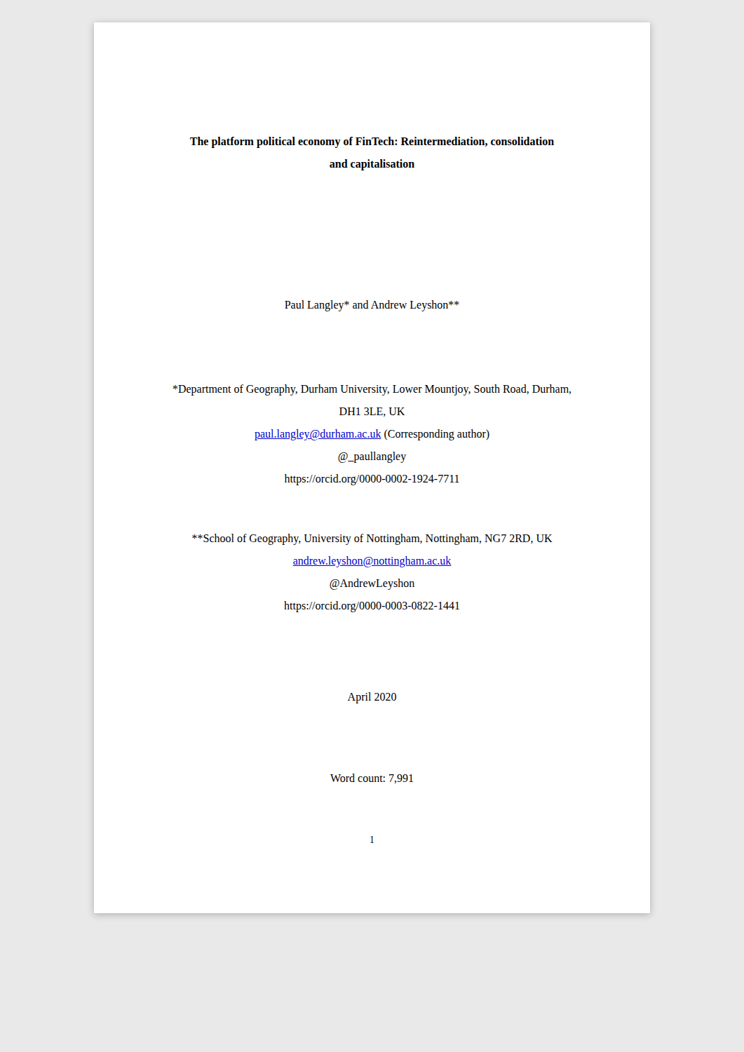The platform political economy of FinTech: Reintermediation, consolidation and capitalisation
Paul Langley* and Andrew Leyshon**
*Department of Geography, Durham University, Lower Mountjoy, South Road, Durham, DH1 3LE, UK
paul.langley@durham.ac.uk (Corresponding author)
@_paullangley
https://orcid.org/0000-0002-1924-7711
**School of Geography, University of Nottingham, Nottingham, NG7 2RD, UK
andrew.leyshon@nottingham.ac.uk
@AndrewLeyshon
https://orcid.org/0000-0003-0822-1441
April 2020
Word count: 7,991
1